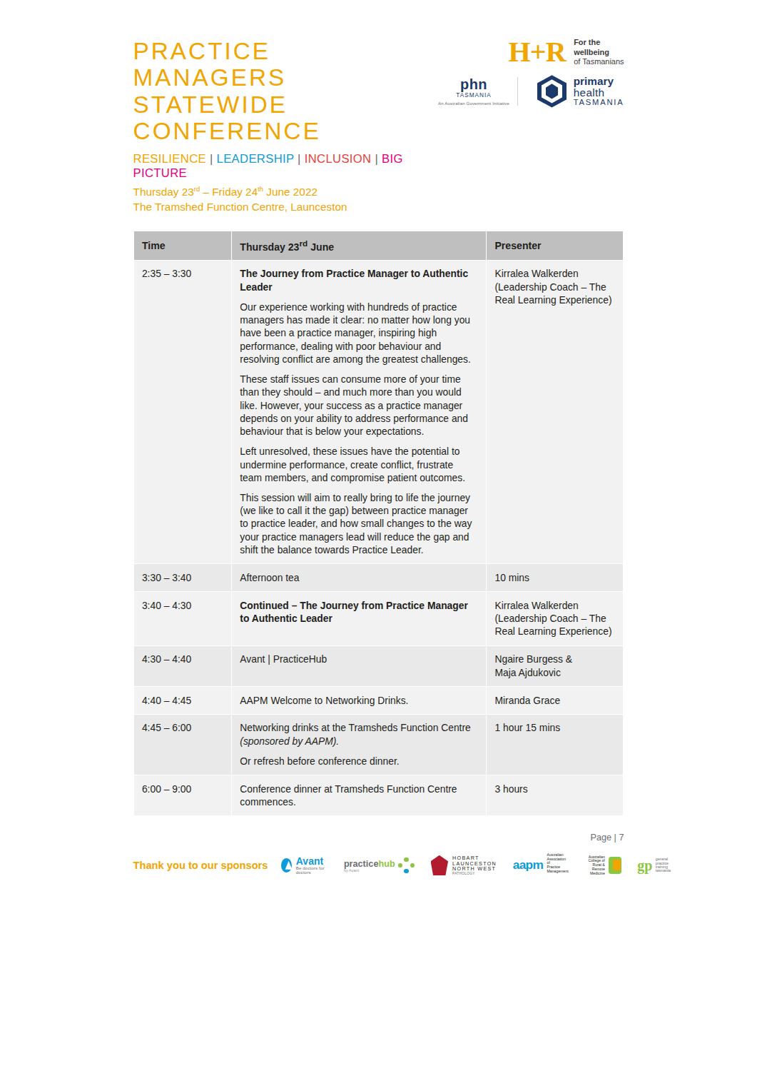Practice Managers
Statewide Conference
RESILIENCE | LEADERSHIP | INCLUSION | BIG PICTURE
Thursday 23rd – Friday 24th June 2022
The Tramshed Function Centre, Launceston
H+R
For the
wellbeing
of Tasmanians
phn TASMANIA An Australian Government Initiative
primary health TASMANIA
| Time | Thursday 23 rd June | Presenter |
| --- | --- | --- |
| 2:35 – 3:30 | The Journey from Practice Manager to Authentic Leader Our experience working with hundreds of practice managers has made it clear: no matter how long you have been a practice manager, inspiring high performance, dealing with poor behaviour and resolving conflict are among the greatest challenges. These staff issues can consume more of your time than they should – and much more than you would like. However, your success as a practice manager depends on your ability to address performance and behaviour that is below your expectations. Left unresolved, these issues have the potential to undermine performance, create conflict, frustrate team members, and compromise patient outcomes. This session will aim to really bring to life the journey (we like to call it the gap) between practice manager to practice leader, and how small changes to the way your practice managers lead will reduce the gap and shift the balance towards Practice Leader. | Kirralea Walkerden (Leadership Coach – The Real Learning Experience) |
| 3:30 – 3:40 | Afternoon tea | 10 mins |
| 3:40 – 4:30 | Continued – The Journey from Practice Manager to Authentic Leader | Kirralea Walkerden (Leadership Coach – The Real Learning Experience) |
| 4:30 – 4:40 | Avant / PracticeHub | Ngaire Burgess & Maja Ajdukovic |
| 4:40 – 4:45 | AAPM Welcome to Networking Drinks. | Miranda Grace |
| 4:45 – 6:00 | Networking drinks at the Tramsheds Function Centre (sponsored by AAPM). Or refresh before conference dinner. | 1 hour 15 mins |
| 6:00 – 9:00 | Conference dinner at Tramsheds Function Centre commences. | 3 hours |
Page | 7
Thank you to our sponsors
Avant Be doctors for doctors
practice hub by Avant
HOBART LAUNCESTON NORTH WEST PATHOLOGY
aapm
Australian Association of Practice Management
Australian College of Rural & Remote Medicine
gp
general practice training tasmania